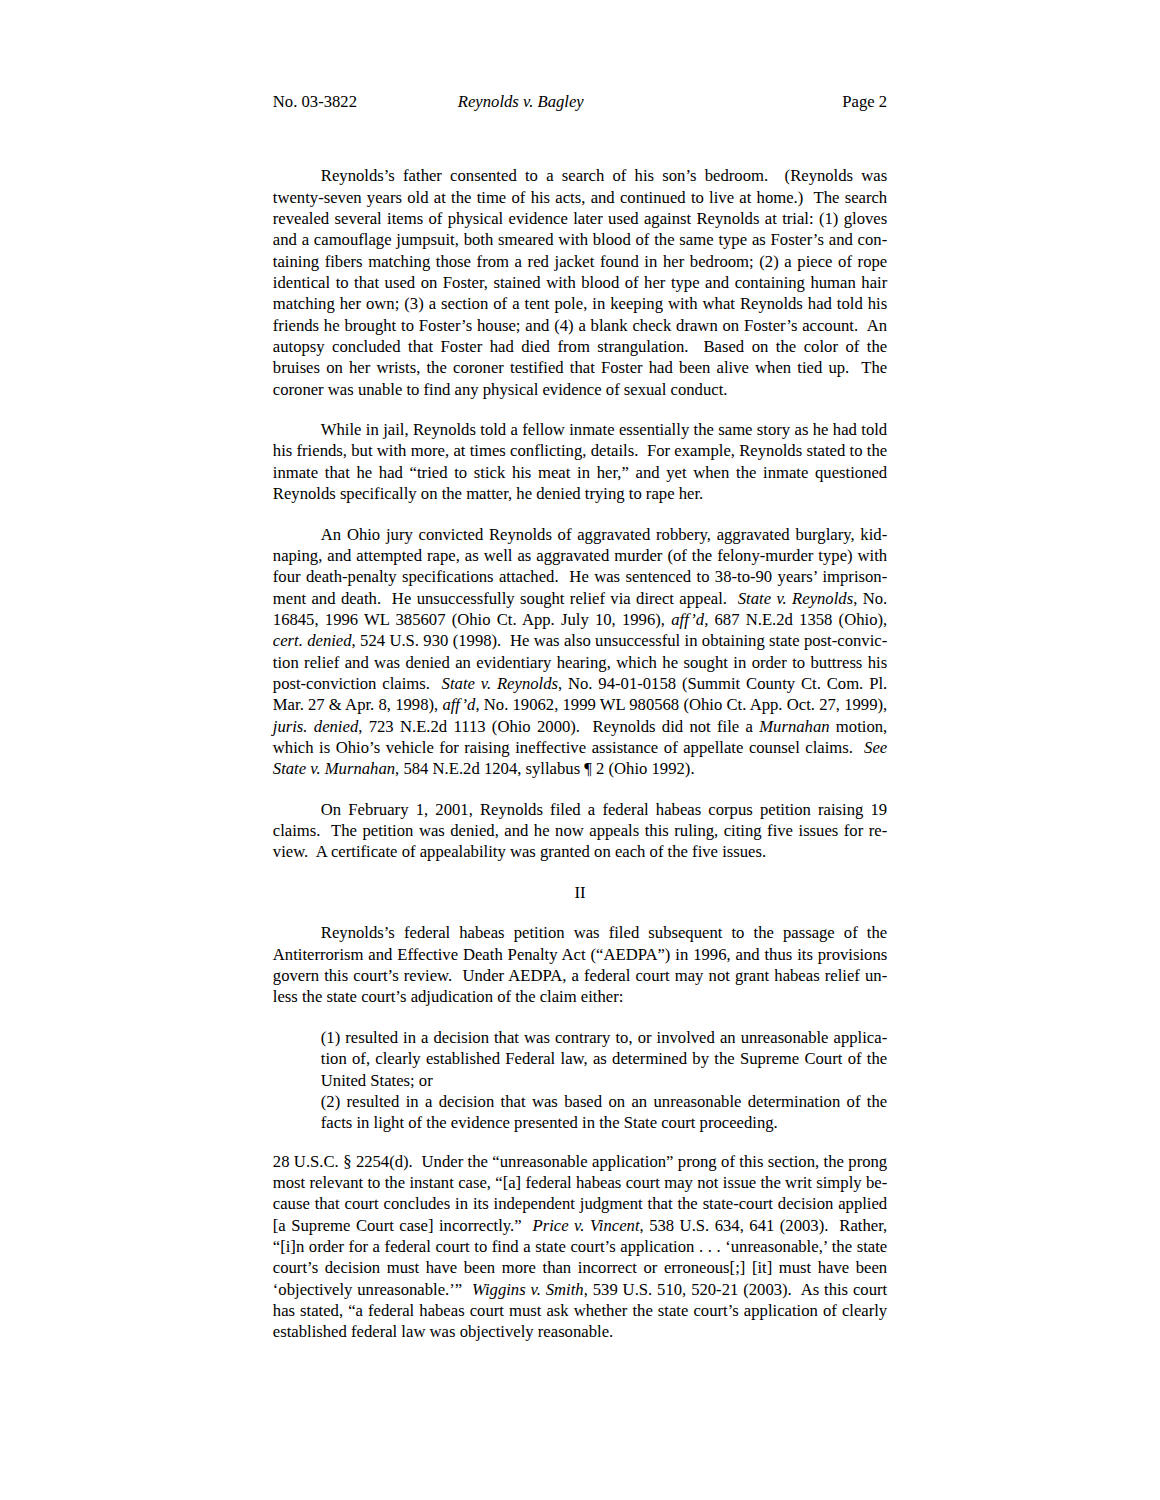No. 03-3822 Reynolds v. Bagley Page 2
Reynolds’s father consented to a search of his son’s bedroom. (Reynolds was twenty-seven years old at the time of his acts, and continued to live at home.) The search revealed several items of physical evidence later used against Reynolds at trial: (1) gloves and a camouflage jumpsuit, both smeared with blood of the same type as Foster’s and containing fibers matching those from a red jacket found in her bedroom; (2) a piece of rope identical to that used on Foster, stained with blood of her type and containing human hair matching her own; (3) a section of a tent pole, in keeping with what Reynolds had told his friends he brought to Foster’s house; and (4) a blank check drawn on Foster’s account. An autopsy concluded that Foster had died from strangulation. Based on the color of the bruises on her wrists, the coroner testified that Foster had been alive when tied up. The coroner was unable to find any physical evidence of sexual conduct.
While in jail, Reynolds told a fellow inmate essentially the same story as he had told his friends, but with more, at times conflicting, details. For example, Reynolds stated to the inmate that he had “tried to stick his meat in her,” and yet when the inmate questioned Reynolds specifically on the matter, he denied trying to rape her.
An Ohio jury convicted Reynolds of aggravated robbery, aggravated burglary, kidnaping, and attempted rape, as well as aggravated murder (of the felony-murder type) with four death-penalty specifications attached. He was sentenced to 38-to-90 years’ imprisonment and death. He unsuccessfully sought relief via direct appeal. State v. Reynolds, No. 16845, 1996 WL 385607 (Ohio Ct. App. July 10, 1996), aff’d, 687 N.E.2d 1358 (Ohio), cert. denied, 524 U.S. 930 (1998). He was also unsuccessful in obtaining state post-conviction relief and was denied an evidentiary hearing, which he sought in order to buttress his post-conviction claims. State v. Reynolds, No. 94-01-0158 (Summit County Ct. Com. Pl. Mar. 27 & Apr. 8, 1998), aff’d, No. 19062, 1999 WL 980568 (Ohio Ct. App. Oct. 27, 1999), juris. denied, 723 N.E.2d 1113 (Ohio 2000). Reynolds did not file a Murnahan motion, which is Ohio’s vehicle for raising ineffective assistance of appellate counsel claims. See State v. Murnahan, 584 N.E.2d 1204, syllabus ¶ 2 (Ohio 1992).
On February 1, 2001, Reynolds filed a federal habeas corpus petition raising 19 claims. The petition was denied, and he now appeals this ruling, citing five issues for review. A certificate of appealability was granted on each of the five issues.
II
Reynolds’s federal habeas petition was filed subsequent to the passage of the Antiterrorism and Effective Death Penalty Act (“AEDPA”) in 1996, and thus its provisions govern this court’s review. Under AEDPA, a federal court may not grant habeas relief unless the state court’s adjudication of the claim either:
(1) resulted in a decision that was contrary to, or involved an unreasonable application of, clearly established Federal law, as determined by the Supreme Court of the United States; or
(2) resulted in a decision that was based on an unreasonable determination of the facts in light of the evidence presented in the State court proceeding.
28 U.S.C. § 2254(d). Under the “unreasonable application” prong of this section, the prong most relevant to the instant case, “[a] federal habeas court may not issue the writ simply because that court concludes in its independent judgment that the state-court decision applied [a Supreme Court case] incorrectly.” Price v. Vincent, 538 U.S. 634, 641 (2003). Rather, “[i]n order for a federal court to find a state court’s application . . . ‘unreasonable,’ the state court’s decision must have been more than incorrect or erroneous[;] [it] must have been ‘objectively unreasonable.’” Wiggins v. Smith, 539 U.S. 510, 520-21 (2003). As this court has stated, “a federal habeas court must ask whether the state court’s application of clearly established federal law was objectively reasonable.